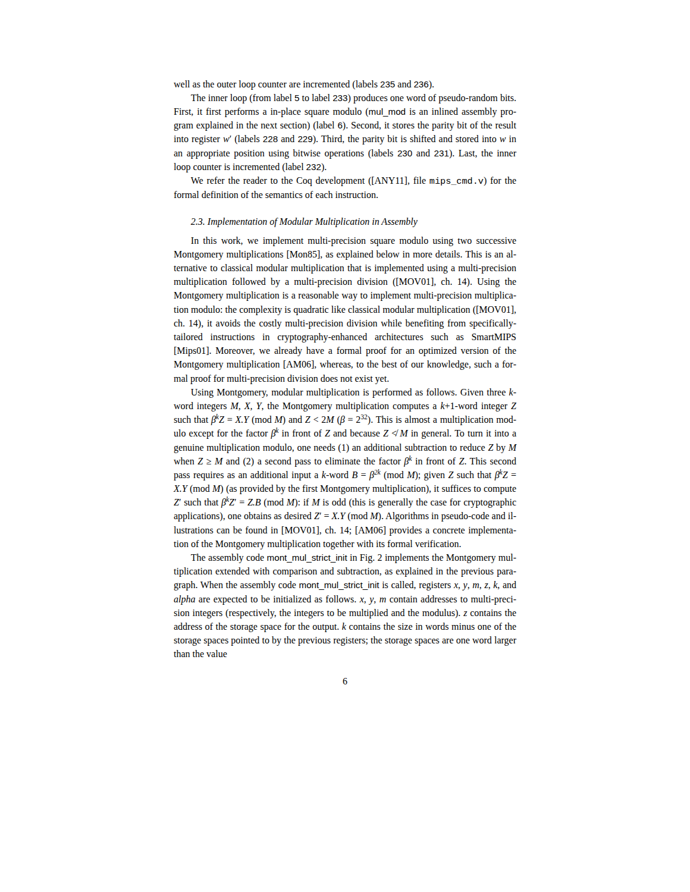well as the outer loop counter are incremented (labels 235 and 236).
The inner loop (from label 5 to label 233) produces one word of pseudo-random bits. First, it first performs a in-place square modulo (mul_mod is an inlined assembly program explained in the next section) (label 6). Second, it stores the parity bit of the result into register w′ (labels 228 and 229). Third, the parity bit is shifted and stored into w in an appropriate position using bitwise operations (labels 230 and 231). Last, the inner loop counter is incremented (label 232).
We refer the reader to the Coq development ([ANY11], file mips_cmd.v) for the formal definition of the semantics of each instruction.
2.3. Implementation of Modular Multiplication in Assembly
In this work, we implement multi-precision square modulo using two successive Montgomery multiplications [Mon85], as explained below in more details. This is an alternative to classical modular multiplication that is implemented using a multi-precision multiplication followed by a multi-precision division ([MOV01], ch. 14). Using the Montgomery multiplication is a reasonable way to implement multi-precision multiplication modulo: the complexity is quadratic like classical modular multiplication ([MOV01], ch. 14), it avoids the costly multi-precision division while benefiting from specifically-tailored instructions in cryptography-enhanced architectures such as SmartMIPS [Mips01]. Moreover, we already have a formal proof for an optimized version of the Montgomery multiplication [AM06], whereas, to the best of our knowledge, such a formal proof for multi-precision division does not exist yet.
Using Montgomery, modular multiplication is performed as follows. Given three k-word integers M, X, Y, the Montgomery multiplication computes a k+1-word integer Z such that βkZ = X.Y (mod M) and Z < 2M (β = 232). This is almost a multiplication modulo except for the factor βk in front of Z and because Z ≮ M in general. To turn it into a genuine multiplication modulo, one needs (1) an additional subtraction to reduce Z by M when Z ≥ M and (2) a second pass to eliminate the factor βk in front of Z. This second pass requires as an additional input a k-word B = β2k (mod M); given Z such that βkZ = X.Y (mod M) (as provided by the first Montgomery multiplication), it suffices to compute Z′ such that βkZ′ = Z.B (mod M): if M is odd (this is generally the case for cryptographic applications), one obtains as desired Z′ = X.Y (mod M). Algorithms in pseudo-code and illustrations can be found in [MOV01], ch. 14; [AM06] provides a concrete implementation of the Montgomery multiplication together with its formal verification.
The assembly code mont_mul_strict_init in Fig. 2 implements the Montgomery multiplication extended with comparison and subtraction, as explained in the previous paragraph. When the assembly code mont_mul_strict_init is called, registers x, y, m, z, k, and alpha are expected to be initialized as follows. x, y, m contain addresses to multi-precision integers (respectively, the integers to be multiplied and the modulus). z contains the address of the storage space for the output. k contains the size in words minus one of the storage spaces pointed to by the previous registers; the storage spaces are one word larger than the value
6